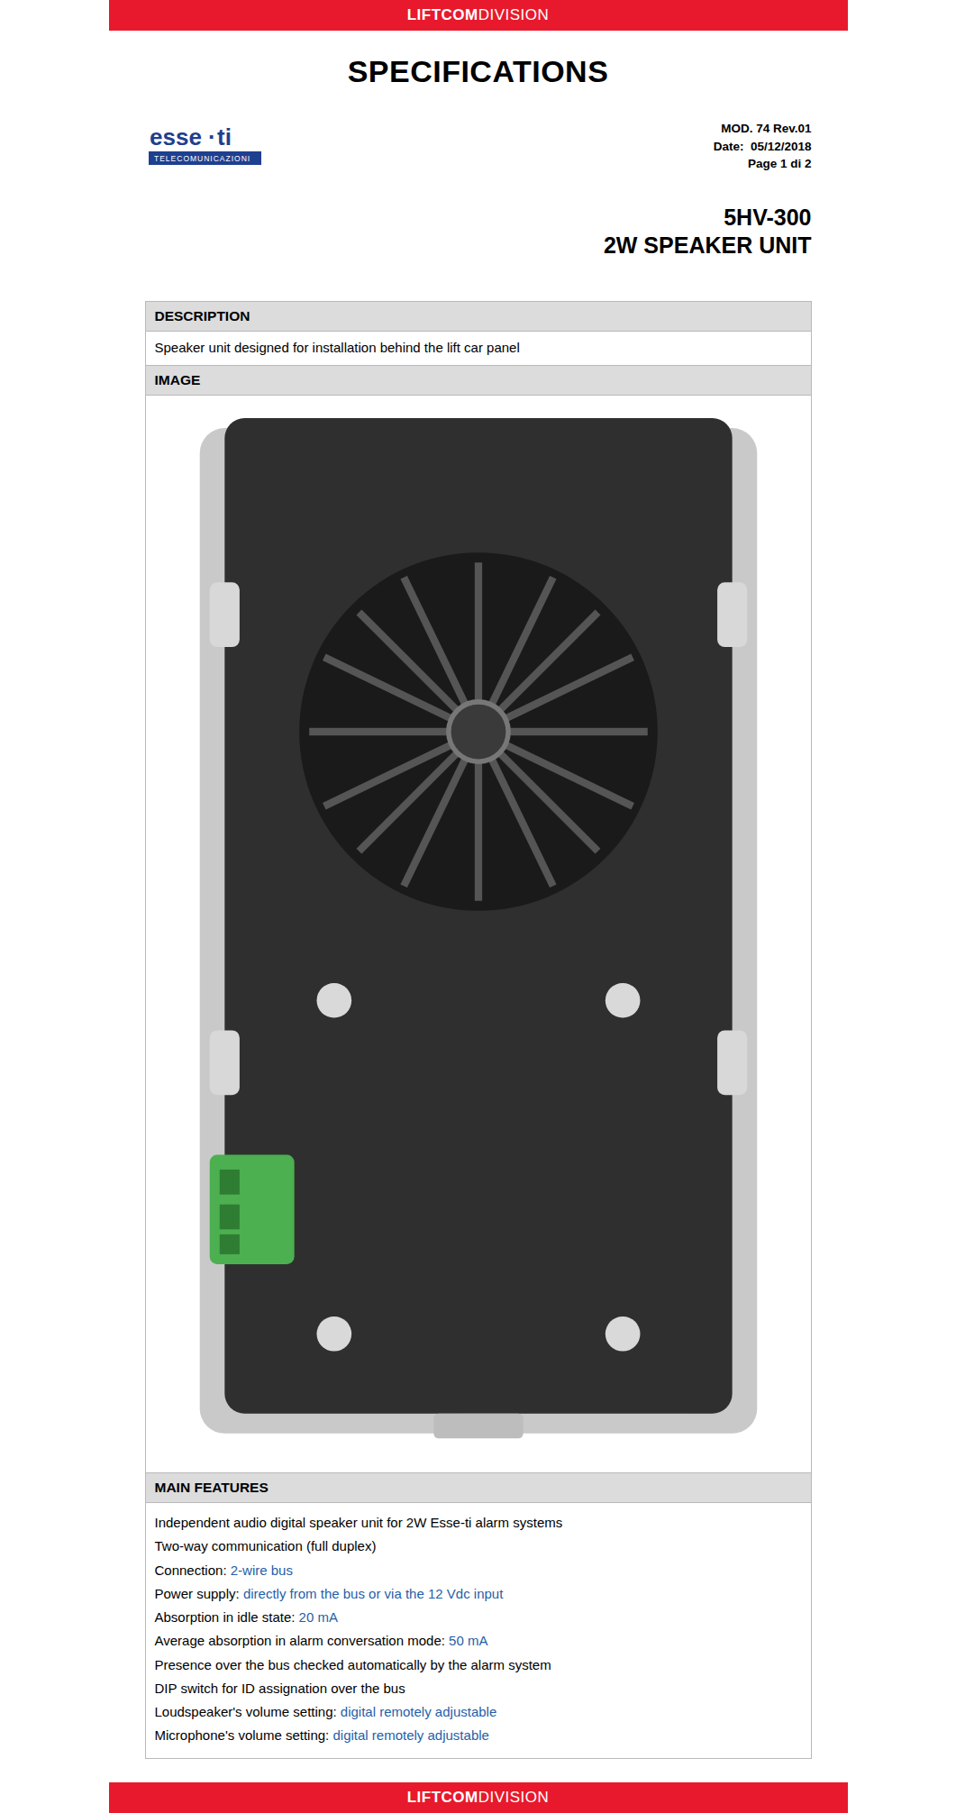LIFTCOMDIVISION
SPECIFICATIONS
esse · ti TELECOMUNICAZIONI
MOD. 74 Rev.01
Date: 05/12/2018
Page 1 di 2
5HV-300
2W SPEAKER UNIT
DESCRIPTION
Speaker unit designed for installation behind the lift car panel
IMAGE
MAIN FEATURES
Independent audio digital speaker unit for 2W Esse-ti alarm systems
Two-way communication (full duplex)
Connection: 2-wire bus
Power supply: directly from the bus or via the 12 Vdc input
Absorption in idle state: 20 mA
Average absorption in alarm conversation mode: 50 mA
Presence over the bus checked automatically by the alarm system
DIP switch for ID assignation over the bus
Loudspeaker's volume setting: digital remotely adjustable
Microphone's volume setting: digital remotely adjustable
LIFTCOMDIVISION